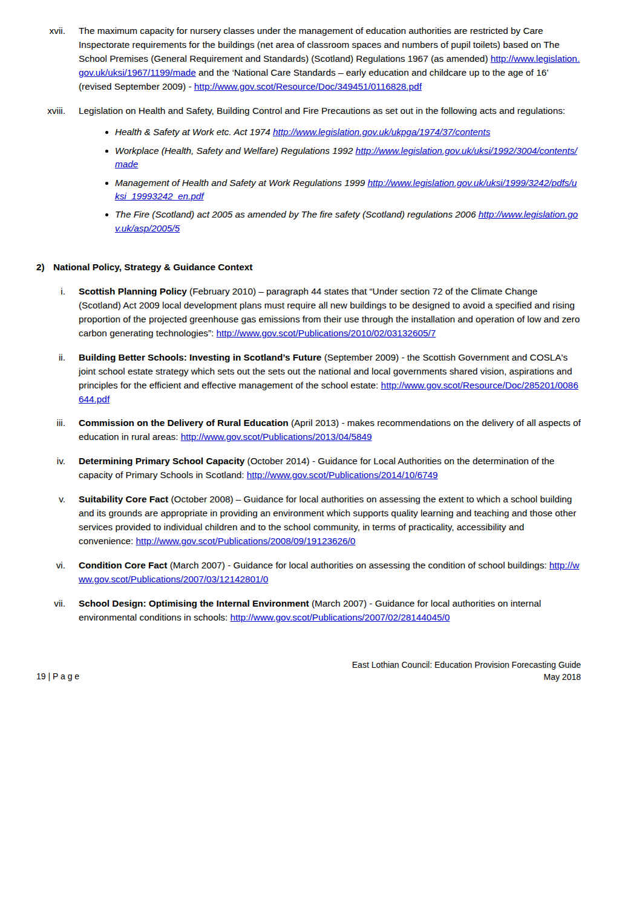xvii.
The maximum capacity for nursery classes under the management of education authorities are restricted by Care Inspectorate requirements for the buildings (net area of classroom spaces and numbers of pupil toilets) based on The School Premises (General Requirement and Standards) (Scotland) Regulations 1967 (as amended) http://www.legislation.gov.uk/uksi/1967/1199/made and the ‘National Care Standards – early education and childcare up to the age of 16’ (revised September 2009) - http://www.gov.scot/Resource/Doc/349451/0116828.pdf
xviii.
Legislation on Health and Safety, Building Control and Fire Precautions as set out in the following acts and regulations:
Health & Safety at Work etc. Act 1974 http://www.legislation.gov.uk/ukpga/1974/37/contents
Workplace (Health, Safety and Welfare) Regulations 1992 http://www.legislation.gov.uk/uksi/1992/3004/contents/made
Management of Health and Safety at Work Regulations 1999 http://www.legislation.gov.uk/uksi/1999/3242/pdfs/uksi_19993242_en.pdf
The Fire (Scotland) act 2005 as amended by The fire safety (Scotland) regulations 2006 http://www.legislation.gov.uk/asp/2005/5
2) National Policy, Strategy & Guidance Context
i.
Scottish Planning Policy (February 2010) – paragraph 44 states that “Under section 72 of the Climate Change (Scotland) Act 2009 local development plans must require all new buildings to be designed to avoid a specified and rising proportion of the projected greenhouse gas emissions from their use through the installation and operation of low and zero carbon generating technologies”: http://www.gov.scot/Publications/2010/02/03132605/7
ii.
Building Better Schools: Investing in Scotland’s Future (September 2009) - the Scottish Government and COSLA's joint school estate strategy which sets out the sets out the national and local governments shared vision, aspirations and principles for the efficient and effective management of the school estate: http://www.gov.scot/Resource/Doc/285201/0086644.pdf
iii.
Commission on the Delivery of Rural Education (April 2013) - makes recommendations on the delivery of all aspects of education in rural areas: http://www.gov.scot/Publications/2013/04/5849
iv.
Determining Primary School Capacity (October 2014) - Guidance for Local Authorities on the determination of the capacity of Primary Schools in Scotland: http://www.gov.scot/Publications/2014/10/6749
v.
Suitability Core Fact (October 2008) – Guidance for local authorities on assessing the extent to which a school building and its grounds are appropriate in providing an environment which supports quality learning and teaching and those other services provided to individual children and to the school community, in terms of practicality, accessibility and convenience: http://www.gov.scot/Publications/2008/09/19123626/0
vi.
Condition Core Fact (March 2007) - Guidance for local authorities on assessing the condition of school buildings: http://www.gov.scot/Publications/2007/03/12142801/0
vii.
School Design: Optimising the Internal Environment (March 2007) - Guidance for local authorities on internal environmental conditions in schools: http://www.gov.scot/Publications/2007/02/28144045/0
19 | P a g e
East Lothian Council: Education Provision Forecasting Guide
May 2018